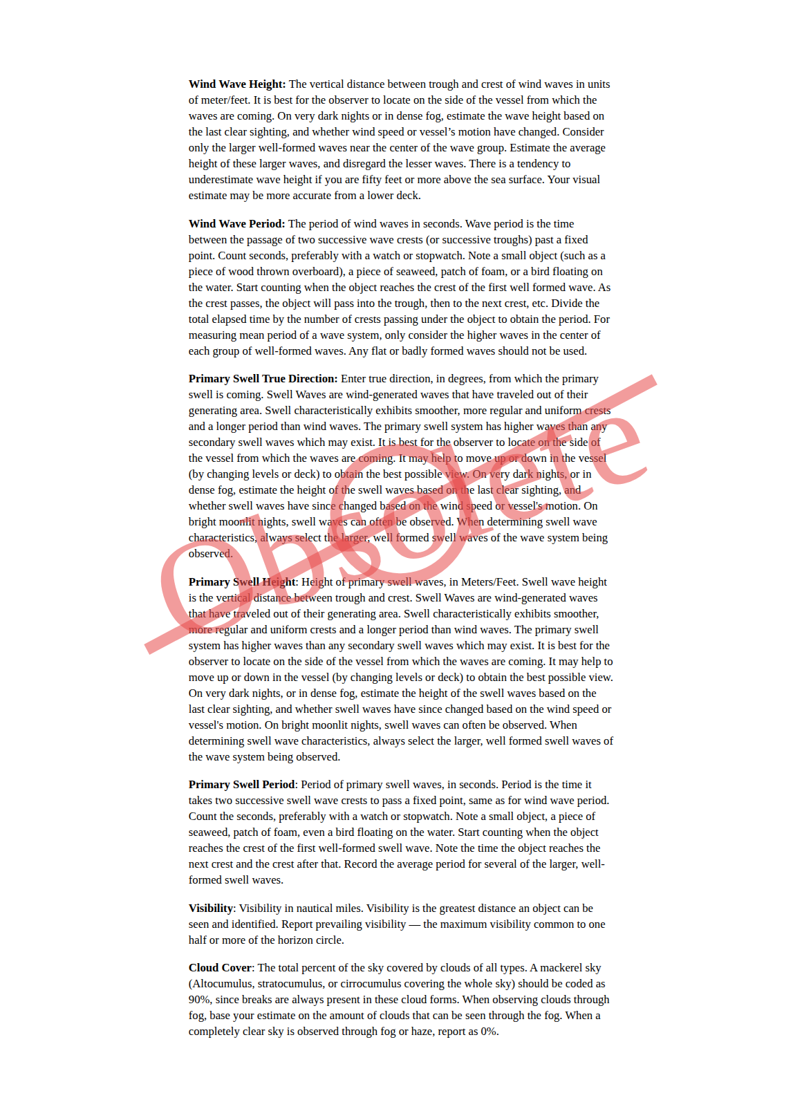Obsolete
Wind Wave Height: The vertical distance between trough and crest of wind waves in units of meter/feet. It is best for the observer to locate on the side of the vessel from which the waves are coming. On very dark nights or in dense fog, estimate the wave height based on the last clear sighting, and whether wind speed or vessel’s motion have changed. Consider only the larger well-formed waves near the center of the wave group. Estimate the average height of these larger waves, and disregard the lesser waves. There is a tendency to underestimate wave height if you are fifty feet or more above the sea surface. Your visual estimate may be more accurate from a lower deck.
Wind Wave Period: The period of wind waves in seconds. Wave period is the time between the passage of two successive wave crests (or successive troughs) past a fixed point. Count seconds, preferably with a watch or stopwatch. Note a small object (such as a piece of wood thrown overboard), a piece of seaweed, patch of foam, or a bird floating on the water. Start counting when the object reaches the crest of the first well formed wave. As the crest passes, the object will pass into the trough, then to the next crest, etc. Divide the total elapsed time by the number of crests passing under the object to obtain the period. For measuring mean period of a wave system, only consider the higher waves in the center of each group of well-formed waves. Any flat or badly formed waves should not be used.
Primary Swell True Direction: Enter true direction, in degrees, from which the primary swell is coming. Swell Waves are wind-generated waves that have traveled out of their generating area. Swell characteristically exhibits smoother, more regular and uniform crests and a longer period than wind waves. The primary swell system has higher waves than any secondary swell waves which may exist. It is best for the observer to locate on the side of the vessel from which the waves are coming. It may help to move up or down in the vessel (by changing levels or deck) to obtain the best possible view. On very dark nights, or in dense fog, estimate the height of the swell waves based on the last clear sighting, and whether swell waves have since changed based on the wind speed or vessel's motion. On bright moonlit nights, swell waves can often be observed. When determining swell wave characteristics, always select the larger, well formed swell waves of the wave system being observed.
Primary Swell Height: Height of primary swell waves, in Meters/Feet. Swell wave height is the vertical distance between trough and crest. Swell Waves are wind-generated waves that have traveled out of their generating area. Swell characteristically exhibits smoother, more regular and uniform crests and a longer period than wind waves. The primary swell system has higher waves than any secondary swell waves which may exist. It is best for the observer to locate on the side of the vessel from which the waves are coming. It may help to move up or down in the vessel (by changing levels or deck) to obtain the best possible view. On very dark nights, or in dense fog, estimate the height of the swell waves based on the last clear sighting, and whether swell waves have since changed based on the wind speed or vessel's motion. On bright moonlit nights, swell waves can often be observed. When determining swell wave characteristics, always select the larger, well formed swell waves of the wave system being observed.
Primary Swell Period: Period of primary swell waves, in seconds. Period is the time it takes two successive swell wave crests to pass a fixed point, same as for wind wave period. Count the seconds, preferably with a watch or stopwatch. Note a small object, a piece of seaweed, patch of foam, even a bird floating on the water. Start counting when the object reaches the crest of the first well-formed swell wave. Note the time the object reaches the next crest and the crest after that. Record the average period for several of the larger, well-formed swell waves.
Visibility: Visibility in nautical miles. Visibility is the greatest distance an object can be seen and identified. Report prevailing visibility — the maximum visibility common to one half or more of the horizon circle.
Cloud Cover: The total percent of the sky covered by clouds of all types. A mackerel sky (Altocumulus, stratocumulus, or cirrocumulus covering the whole sky) should be coded as 90%, since breaks are always present in these cloud forms. When observing clouds through fog, base your estimate on the amount of clouds that can be seen through the fog. When a completely clear sky is observed through fog or haze, report as 0%.